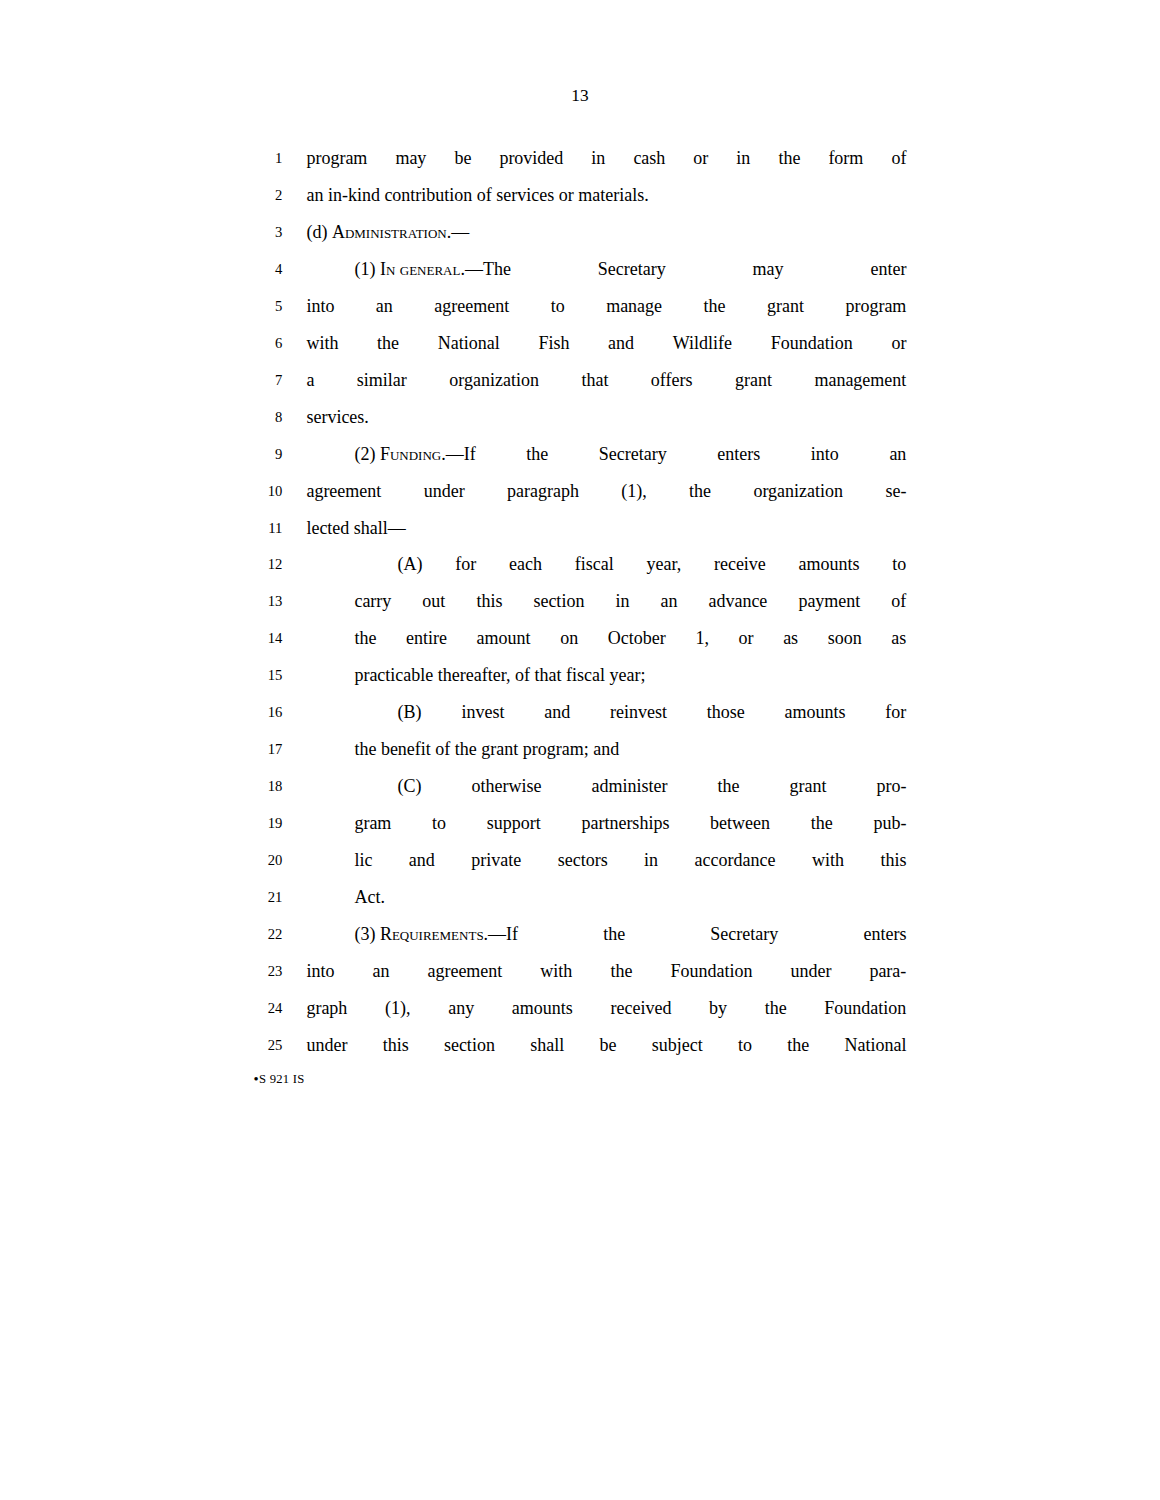13
program may be provided in cash or in the form of
an in-kind contribution of services or materials.
(d) Administration.—
(1) In general.—The Secretary may enter
into an agreement to manage the grant program
with the National Fish and Wildlife Foundation or
asimilar organization that offers grant management
services.
(2) Funding.—If the Secretary enters into an
agreement under paragraph(1), the organization se-
lected shall—
(A) for each fiscal year, receive amounts to
carry out this section in an advance payment of
the entire amount on October 1, or as soon as
practicable thereafter, of that fiscal year;
(B) invest and reinvest those amounts for
the benefit of the grant program; and
(C) otherwise administer the grant pro-
gram to support partnerships between the pub-
lic and private sectors in accordance with this
Act.
(3) Requirements.—If the Secretary enters
into an agreement with the Foundation under para-
graph(1), any amounts received by the Foundation
under this section shall be subject to the National
•S 921 IS